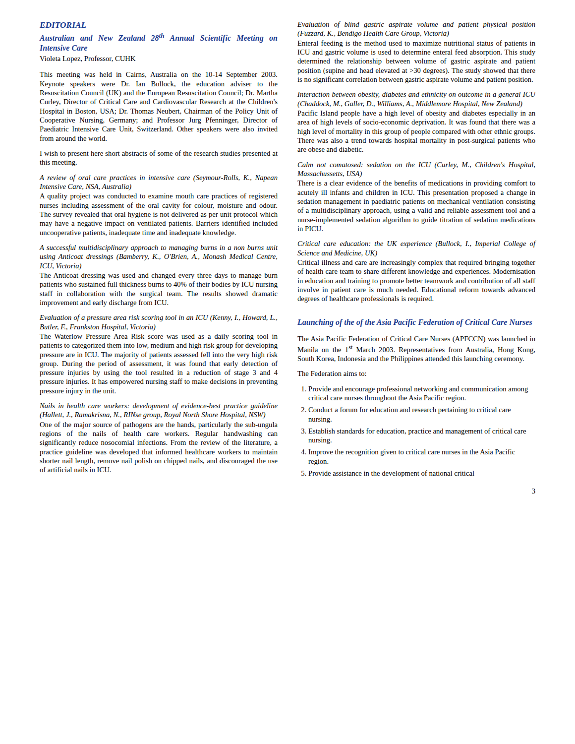EDITORIAL
Australian and New Zealand 28th Annual Scientific Meeting on Intensive Care
Violeta Lopez, Professor, CUHK
This meeting was held in Cairns, Australia on the 10-14 September 2003. Keynote speakers were Dr. Ian Bullock, the education adviser to the Resuscitation Council (UK) and the European Resuscitation Council; Dr. Martha Curley, Director of Critical Care and Cardiovascular Research at the Children's Hospital in Boston, USA; Dr. Thomas Neubert, Chairman of the Policy Unit of Cooperative Nursing, Germany; and Professor Jurg Pfenninger, Director of Paediatric Intensive Care Unit, Switzerland. Other speakers were also invited from around the world.
I wish to present here short abstracts of some of the research studies presented at this meeting.
A review of oral care practices in intensive care (Seymour-Rolls, K., Napean Intensive Care, NSA, Australia)
A quality project was conducted to examine mouth care practices of registered nurses including assessment of the oral cavity for colour, moisture and odour. The survey revealed that oral hygiene is not delivered as per unit protocol which may have a negative impact on ventilated patients. Barriers identified included uncooperative patients, inadequate time and inadequate knowledge.
A successful multidisciplinary approach to managing burns in a non burns unit using Anticoat dressings (Bamberry, K., O'Brien, A., Monash Medical Centre, ICU, Victoria)
The Anticoat dressing was used and changed every three days to manage burn patients who sustained full thickness burns to 40% of their bodies by ICU nursing staff in collaboration with the surgical team. The results showed dramatic improvement and early discharge from ICU.
Evaluation of a pressure area risk scoring tool in an ICU (Kenny, I., Howard, L., Butler, F., Frankston Hospital, Victoria)
The Waterlow Pressure Area Risk score was used as a daily scoring tool in patients to categorized them into low, medium and high risk group for developing pressure are in ICU. The majority of patients assessed fell into the very high risk group. During the period of assessment, it was found that early detection of pressure injuries by using the tool resulted in a reduction of stage 3 and 4 pressure injuries. It has empowered nursing staff to make decisions in preventing pressure injury in the unit.
Nails in health care workers: development of evidence-best practice guideline (Hallett, J., Ramakrisna, N., RINse group, Royal North Shore Hospital, NSW)
One of the major source of pathogens are the hands, particularly the sub-ungula regions of the nails of health care workers. Regular handwashing can significantly reduce nosocomial infections. From the review of the literature, a practice guideline was developed that informed healthcare workers to maintain shorter nail length, remove nail polish on chipped nails, and discouraged the use of artificial nails in ICU.
Evaluation of blind gastric aspirate volume and patient physical position (Fuzzard, K., Bendigo Health Care Group, Victoria)
Enteral feeding is the method used to maximize nutritional status of patients in ICU and gastric volume is used to determine enteral feed absorption. This study determined the relationship between volume of gastric aspirate and patient position (supine and head elevated at >30 degrees). The study showed that there is no significant correlation between gastric aspirate volume and patient position.
Interaction between obesity, diabetes and ethnicity on outcome in a general ICU (Chaddock, M., Galler, D., Williams, A., Middlemore Hospital, New Zealand)
Pacific Island people have a high level of obesity and diabetes especially in an area of high levels of socio-economic deprivation. It was found that there was a high level of mortality in this group of people compared with other ethnic groups. There was also a trend towards hospital mortality in post-surgical patients who are obese and diabetic.
Calm not comatosed: sedation on the ICU (Curley, M., Children's Hospital, Massachussetts, USA)
There is a clear evidence of the benefits of medications in providing comfort to acutely ill infants and children in ICU. This presentation proposed a change in sedation management in paediatric patients on mechanical ventilation consisting of a multidisciplinary approach, using a valid and reliable assessment tool and a nurse-implemented sedation algorithm to guide titration of sedation medications in PICU.
Critical care education: the UK experience (Bullock, I., Imperial College of Science and Medicine, UK)
Critical illness and care are increasingly complex that required bringing together of health care team to share different knowledge and experiences. Modernisation in education and training to promote better teamwork and contribution of all staff involve in patient care is much needed. Educational reform towards advanced degrees of healthcare professionals is required.
Launching of the of the Asia Pacific Federation of Critical Care Nurses
The Asia Pacific Federation of Critical Care Nurses (APFCCN) was launched in Manila on the 1st March 2003. Representatives from Australia, Hong Kong, South Korea, Indonesia and the Philippines attended this launching ceremony.
The Federation aims to:
Provide and encourage professional networking and communication among critical care nurses throughout the Asia Pacific region.
Conduct a forum for education and research pertaining to critical care nursing.
Establish standards for education, practice and management of critical care nursing.
Improve the recognition given to critical care nurses in the Asia Pacific region.
Provide assistance in the development of national critical
3